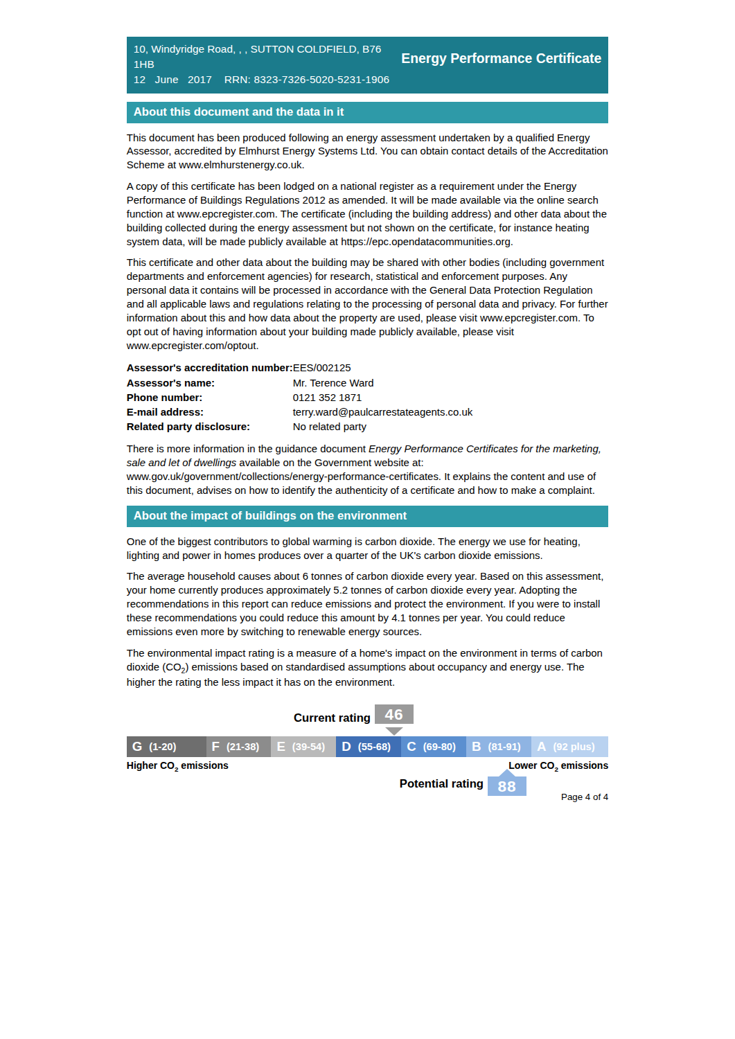10, Windyridge Road, , , SUTTON COLDFIELD, B76 1HB
12 June 2017 RRN: 8323-7326-5020-5231-1906
Energy Performance Certificate
About this document and the data in it
This document has been produced following an energy assessment undertaken by a qualified Energy Assessor, accredited by Elmhurst Energy Systems Ltd. You can obtain contact details of the Accreditation Scheme at www.elmhurstenergy.co.uk.
A copy of this certificate has been lodged on a national register as a requirement under the Energy Performance of Buildings Regulations 2012 as amended. It will be made available via the online search function at www.epcregister.com. The certificate (including the building address) and other data about the building collected during the energy assessment but not shown on the certificate, for instance heating system data, will be made publicly available at https://epc.opendatacommunities.org.
This certificate and other data about the building may be shared with other bodies (including government departments and enforcement agencies) for research, statistical and enforcement purposes. Any personal data it contains will be processed in accordance with the General Data Protection Regulation and all applicable laws and regulations relating to the processing of personal data and privacy. For further information about this and how data about the property are used, please visit www.epcregister.com. To opt out of having information about your building made publicly available, please visit www.epcregister.com/optout.
| Assessor's accreditation number: | EES/002125 |
| Assessor's name: | Mr. Terence Ward |
| Phone number: | 0121 352 1871 |
| E-mail address: | terry.ward@paulcarrestateagents.co.uk |
| Related party disclosure: | No related party |
There is more information in the guidance document Energy Performance Certificates for the marketing, sale and let of dwellings available on the Government website at: www.gov.uk/government/collections/energy-performance-certificates. It explains the content and use of this document, advises on how to identify the authenticity of a certificate and how to make a complaint.
About the impact of buildings on the environment
One of the biggest contributors to global warming is carbon dioxide. The energy we use for heating, lighting and power in homes produces over a quarter of the UK's carbon dioxide emissions.
The average household causes about 6 tonnes of carbon dioxide every year. Based on this assessment, your home currently produces approximately 5.2 tonnes of carbon dioxide every year. Adopting the recommendations in this report can reduce emissions and protect the environment. If you were to install these recommendations you could reduce this amount by 4.1 tonnes per year. You could reduce emissions even more by switching to renewable energy sources.
The environmental impact rating is a measure of a home's impact on the environment in terms of carbon dioxide (CO2) emissions based on standardised assumptions about occupancy and energy use. The higher the rating the less impact it has on the environment.
Current rating
46
G(1-20)
F(21-38)
E(39-54)
D(55-68)
C(69-80)
B(81-91)
A(92 plus)
Higher CO2 emissions
Lower CO2 emissions
Potential rating
88
Page 4 of 4